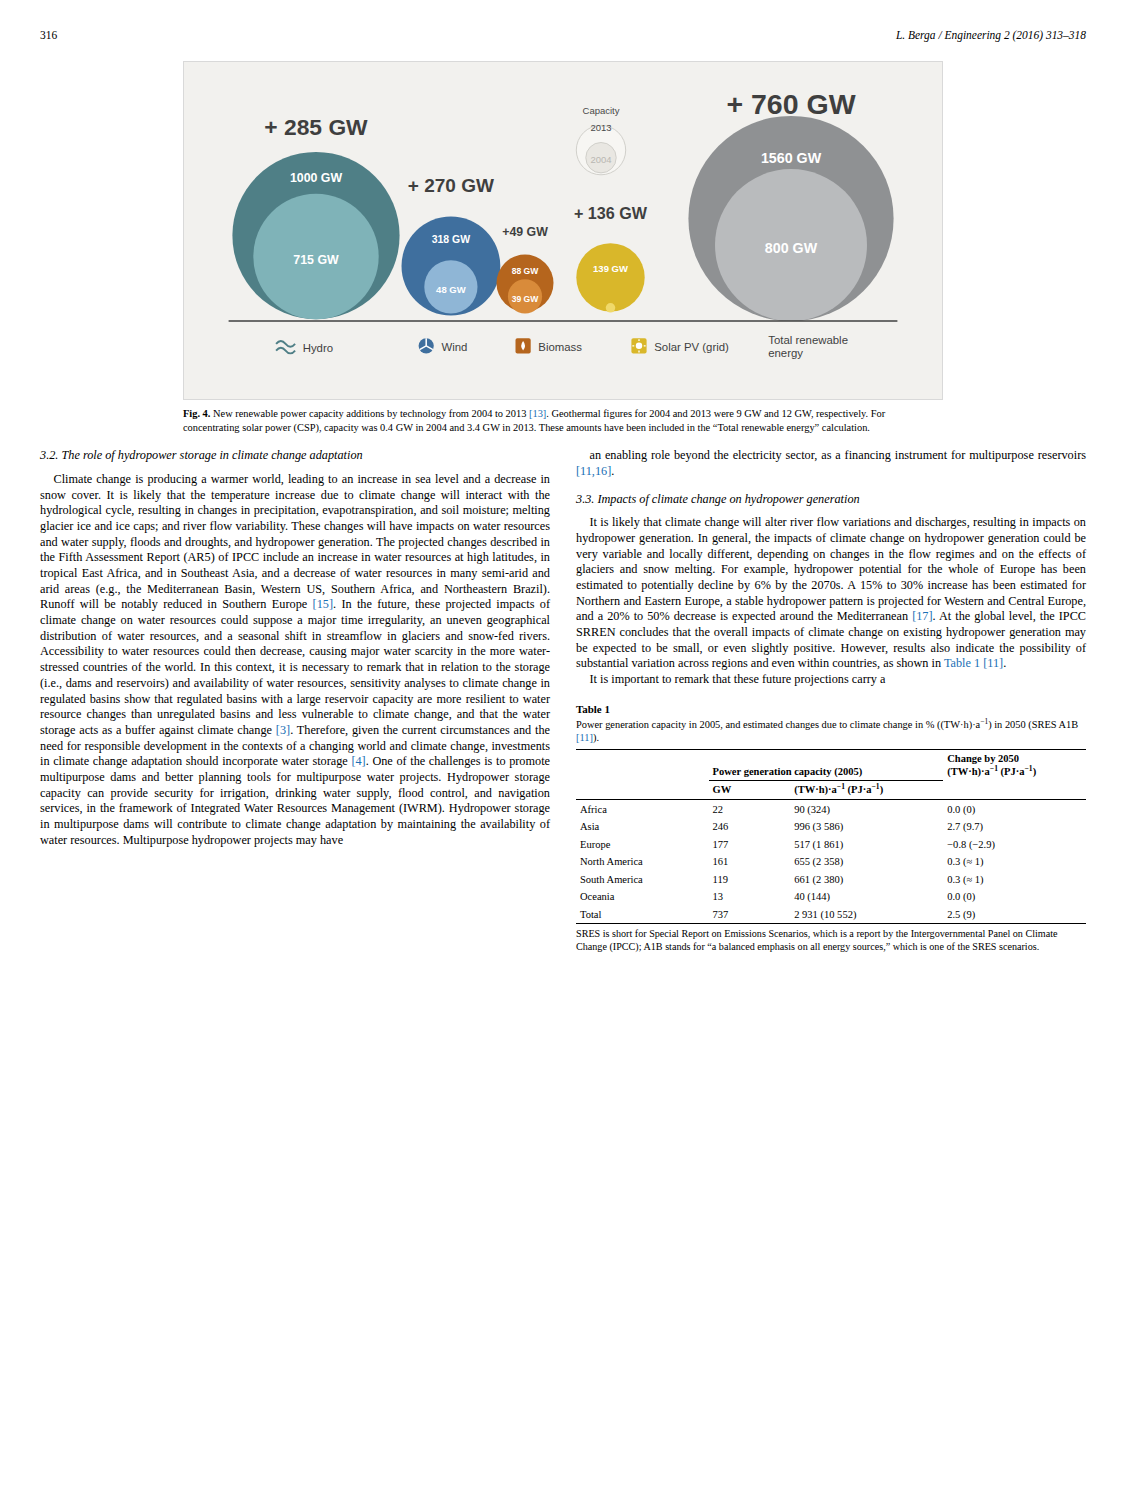316 L. Berga / Engineering 2 (2016) 313–318
Capacity 2013 2004 + 760 GW 1560 GW 800 GW + 285 GW 1000 GW 715 GW + 270 GW 318 GW 48 GW +49 GW 88 GW 39 GW + 136 GW 139 GW Hydro Wind Biomass Solar PV (grid) Total renewable energy
Fig. 4. New renewable power capacity additions by technology from 2004 to 2013 [13]. Geothermal figures for 2004 and 2013 were 9 GW and 12 GW, respectively. For concentrating solar power (CSP), capacity was 0.4 GW in 2004 and 3.4 GW in 2013. These amounts have been included in the “Total renewable energy” calculation.
3.2. The role of hydropower storage in climate change adaptation
Climate change is producing a warmer world, leading to an increase in sea level and a decrease in snow cover. It is likely that the temperature increase due to climate change will interact with the hydrological cycle, resulting in changes in precipitation, evapotranspiration, and soil moisture; melting glacier ice and ice caps; and river flow variability. These changes will have impacts on water resources and water supply, floods and droughts, and hydropower generation. The projected changes described in the Fifth Assessment Report (AR5) of IPCC include an increase in water resources at high latitudes, in tropical East Africa, and in Southeast Asia, and a decrease of water resources in many semi-arid and arid areas (e.g., the Mediterranean Basin, Western US, Southern Africa, and Northeastern Brazil). Runoff will be notably reduced in Southern Europe [15]. In the future, these projected impacts of climate change on water resources could suppose a major time irregularity, an uneven geographical distribution of water resources, and a seasonal shift in streamflow in glaciers and snow-fed rivers. Accessibility to water resources could then decrease, causing major water scarcity in the more water-stressed countries of the world. In this context, it is necessary to remark that in relation to the storage (i.e., dams and reservoirs) and availability of water resources, sensitivity analyses to climate change in regulated basins show that regulated basins with a large reservoir capacity are more resilient to water resource changes than unregulated basins and less vulnerable to climate change, and that the water storage acts as a buffer against climate change [3]. Therefore, given the current circumstances and the need for responsible development in the contexts of a changing world and climate change, investments in climate change adaptation should incorporate water storage [4]. One of the challenges is to promote multipurpose dams and better planning tools for multipurpose water projects. Hydropower storage capacity can provide security for irrigation, drinking water supply, flood control, and navigation services, in the framework of Integrated Water Resources Management (IWRM). Hydropower storage in multipurpose dams will contribute to climate change adaptation by maintaining the availability of water resources. Multipurpose hydropower projects may have
an enabling role beyond the electricity sector, as a financing instrument for multipurpose reservoirs [11,16].
3.3. Impacts of climate change on hydropower generation
It is likely that climate change will alter river flow variations and discharges, resulting in impacts on hydropower generation. In general, the impacts of climate change on hydropower generation could be very variable and locally different, depending on changes in the flow regimes and on the effects of glaciers and snow melting. For example, hydropower potential for the whole of Europe has been estimated to potentially decline by 6% by the 2070s. A 15% to 30% increase has been estimated for Northern and Eastern Europe, a stable hydropower pattern is projected for Western and Central Europe, and a 20% to 50% decrease is expected around the Mediterranean [17]. At the global level, the IPCC SRREN concludes that the overall impacts of climate change on existing hydropower generation may be expected to be small, or even slightly positive. However, results also indicate the possibility of substantial variation across regions and even within countries, as shown in Table 1 [11].
It is important to remark that these future projections carry a
Table 1
Power generation capacity in 2005, and estimated changes due to climate change in % ((TW·h)·a−1) in 2050 (SRES A1B [11]).
| | Power generation capacity (2005) | Change by 2050 (TW·h)·a −1 (PJ·a −1 ) |
| --- | --- | --- |
| | GW | (TW·h)·a −1 (PJ·a −1 ) | |
| Africa | 22 | 90 (324) | 0.0 (0) |
| Asia | 246 | 996 (3 586) | 2.7 (9.7) |
| Europe | 177 | 517 (1 861) | −0.8 (−2.9) |
| North America | 161 | 655 (2 358) | 0.3 (≈ 1) |
| South America | 119 | 661 (2 380) | 0.3 (≈ 1) |
| Oceania | 13 | 40 (144) | 0.0 (0) |
| Total | 737 | 2 931 (10 552) | 2.5 (9) |
SRES is short for Special Report on Emissions Scenarios, which is a report by the Intergovernmental Panel on Climate Change (IPCC); A1B stands for “a balanced emphasis on all energy sources,” which is one of the SRES scenarios.